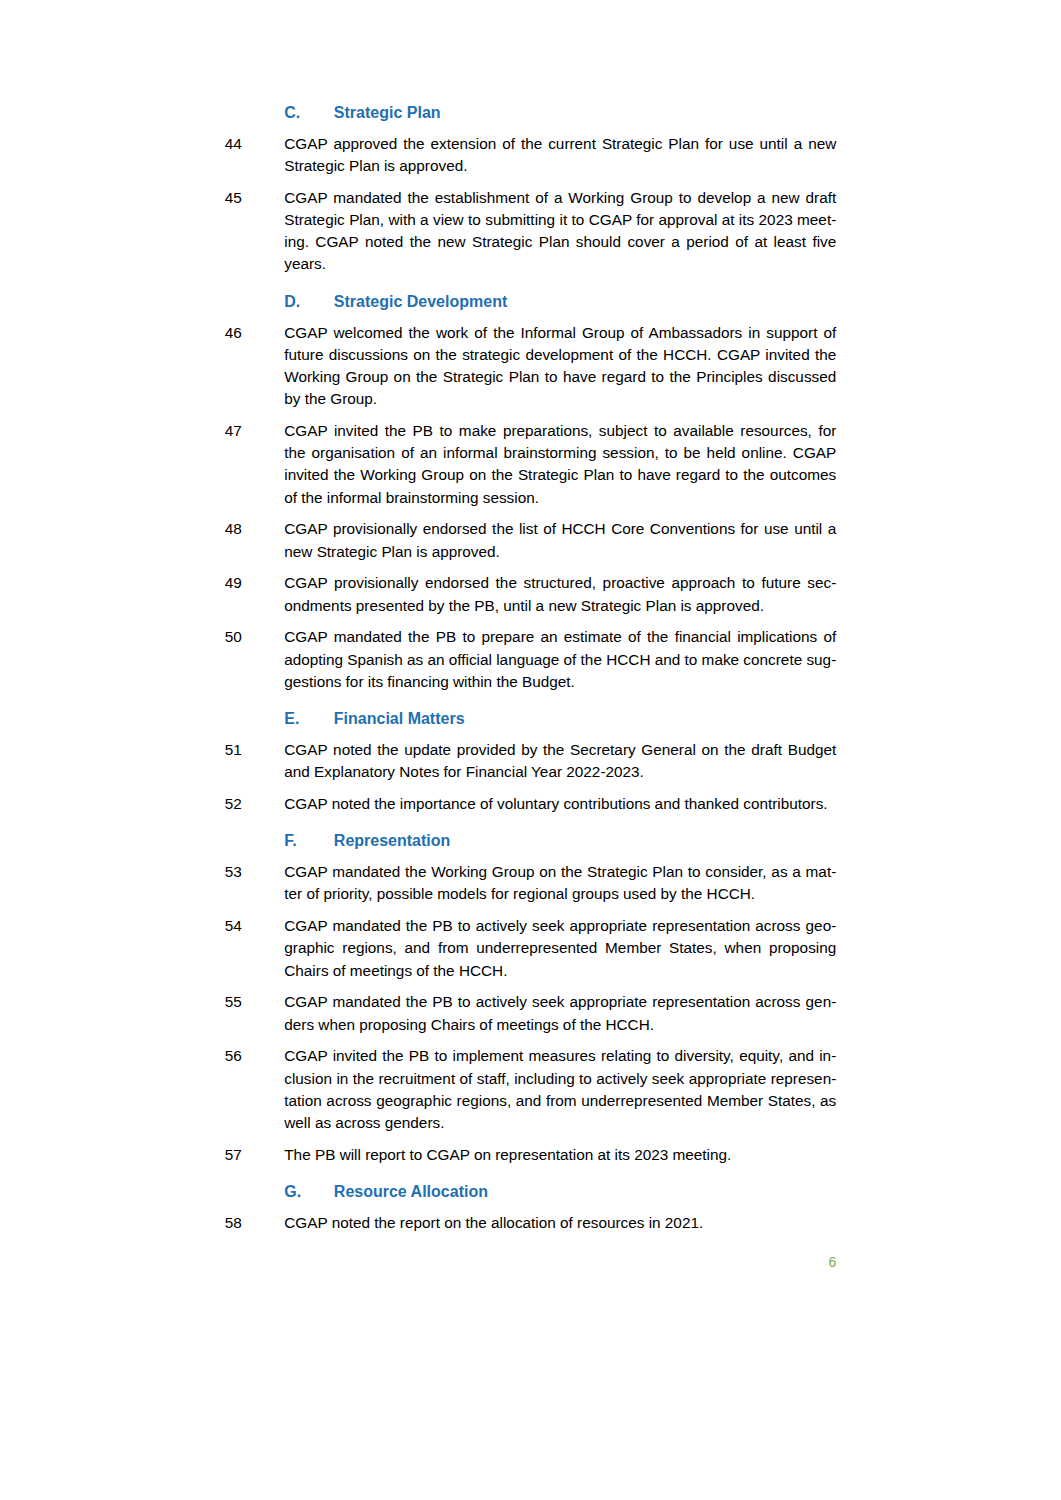C. Strategic Plan
44
CGAP approved the extension of the current Strategic Plan for use until a new Strategic Plan is approved.
45
CGAP mandated the establishment of a Working Group to develop a new draft Strategic Plan, with a view to submitting it to CGAP for approval at its 2023 meeting. CGAP noted the new Strategic Plan should cover a period of at least five years.
D. Strategic Development
46
CGAP welcomed the work of the Informal Group of Ambassadors in support of future discussions on the strategic development of the HCCH. CGAP invited the Working Group on the Strategic Plan to have regard to the Principles discussed by the Group.
47
CGAP invited the PB to make preparations, subject to available resources, for the organisation of an informal brainstorming session, to be held online. CGAP invited the Working Group on the Strategic Plan to have regard to the outcomes of the informal brainstorming session.
48
CGAP provisionally endorsed the list of HCCH Core Conventions for use until a new Strategic Plan is approved.
49
CGAP provisionally endorsed the structured, proactive approach to future secondments presented by the PB, until a new Strategic Plan is approved.
50
CGAP mandated the PB to prepare an estimate of the financial implications of adopting Spanish as an official language of the HCCH and to make concrete suggestions for its financing within the Budget.
E. Financial Matters
51
CGAP noted the update provided by the Secretary General on the draft Budget and Explanatory Notes for Financial Year 2022-2023.
52
CGAP noted the importance of voluntary contributions and thanked contributors.
F. Representation
53
CGAP mandated the Working Group on the Strategic Plan to consider, as a matter of priority, possible models for regional groups used by the HCCH.
54
CGAP mandated the PB to actively seek appropriate representation across geographic regions, and from underrepresented Member States, when proposing Chairs of meetings of the HCCH.
55
CGAP mandated the PB to actively seek appropriate representation across genders when proposing Chairs of meetings of the HCCH.
56
CGAP invited the PB to implement measures relating to diversity, equity, and inclusion in the recruitment of staff, including to actively seek appropriate representation across geographic regions, and from underrepresented Member States, as well as across genders.
57
The PB will report to CGAP on representation at its 2023 meeting.
G. Resource Allocation
58
CGAP noted the report on the allocation of resources in 2021.
6